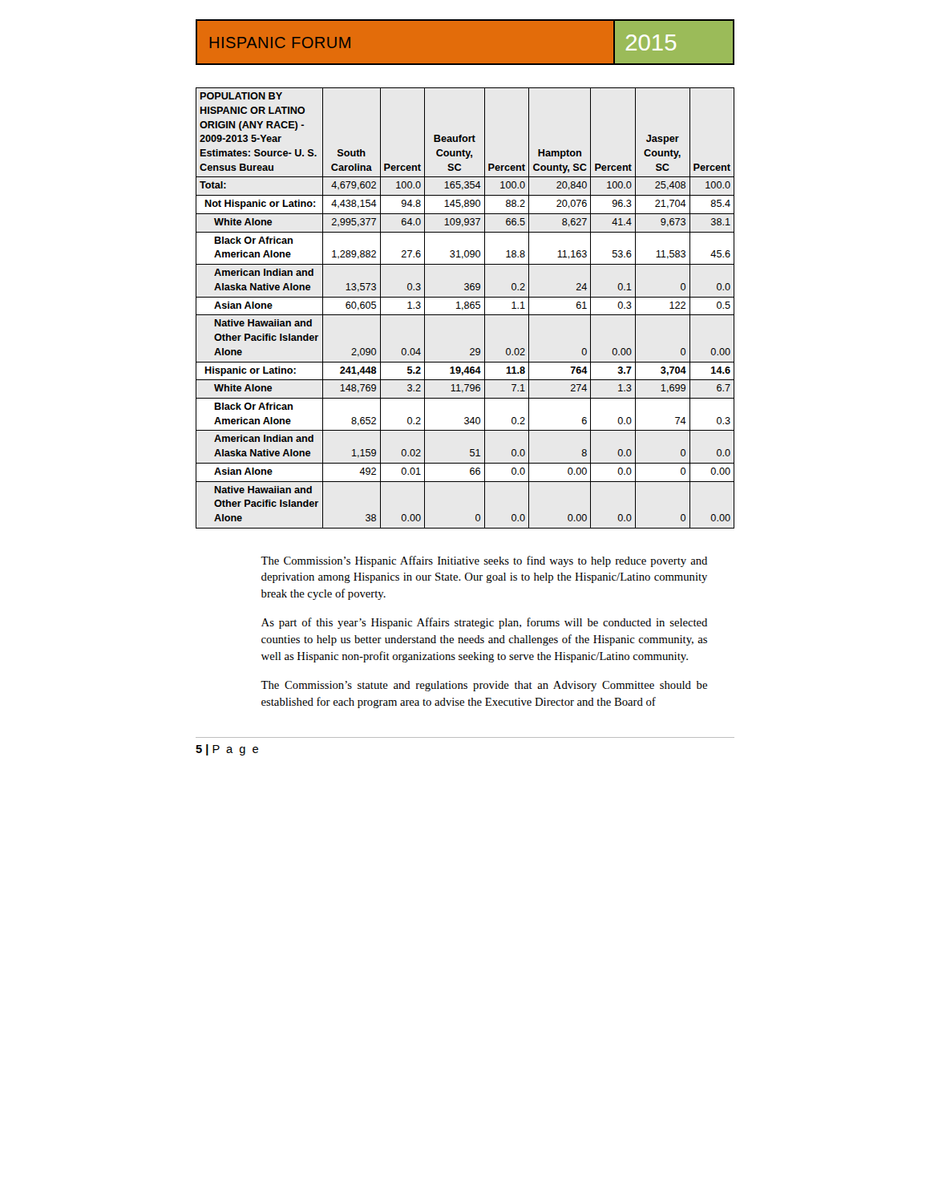HISPANIC FORUM
2015
| POPULATION BY HISPANIC OR LATINO ORIGIN (ANY RACE) - 2009-2013 5-Year Estimates: Source- U. S. Census Bureau | South Carolina | Percent | Beaufort County, SC | Percent | Hampton County, SC | Percent | Jasper County, SC | Percent |
| --- | --- | --- | --- | --- | --- | --- | --- | --- |
| Total: | 4,679,602 | 100.0 | 165,354 | 100.0 | 20,840 | 100.0 | 25,408 | 100.0 |
| Not Hispanic or Latino: | 4,438,154 | 94.8 | 145,890 | 88.2 | 20,076 | 96.3 | 21,704 | 85.4 |
| White Alone | 2,995,377 | 64.0 | 109,937 | 66.5 | 8,627 | 41.4 | 9,673 | 38.1 |
| Black Or African American Alone | 1,289,882 | 27.6 | 31,090 | 18.8 | 11,163 | 53.6 | 11,583 | 45.6 |
| American Indian and Alaska Native Alone | 13,573 | 0.3 | 369 | 0.2 | 24 | 0.1 | 0 | 0.0 |
| Asian Alone | 60,605 | 1.3 | 1,865 | 1.1 | 61 | 0.3 | 122 | 0.5 |
| Native Hawaiian and Other Pacific Islander Alone | 2,090 | 0.04 | 29 | 0.02 | 0 | 0.00 | 0 | 0.00 |
| Hispanic or Latino: | 241,448 | 5.2 | 19,464 | 11.8 | 764 | 3.7 | 3,704 | 14.6 |
| White Alone | 148,769 | 3.2 | 11,796 | 7.1 | 274 | 1.3 | 1,699 | 6.7 |
| Black Or African American Alone | 8,652 | 0.2 | 340 | 0.2 | 6 | 0.0 | 74 | 0.3 |
| American Indian and Alaska Native Alone | 1,159 | 0.02 | 51 | 0.0 | 8 | 0.0 | 0 | 0.0 |
| Asian Alone | 492 | 0.01 | 66 | 0.0 | 0.00 | 0.0 | 0 | 0.00 |
| Native Hawaiian and Other Pacific Islander Alone | 38 | 0.00 | 0 | 0.0 | 0.00 | 0.0 | 0 | 0.00 |
The Commission’s Hispanic Affairs Initiative seeks to find ways to help reduce poverty and deprivation among Hispanics in our State. Our goal is to help the Hispanic/Latino community break the cycle of poverty.
As part of this year’s Hispanic Affairs strategic plan, forums will be conducted in selected counties to help us better understand the needs and challenges of the Hispanic community, as well as Hispanic non-profit organizations seeking to serve the Hispanic/Latino community.
The Commission’s statute and regulations provide that an Advisory Committee should be established for each program area to advise the Executive Director and the Board of
5 | P a g e